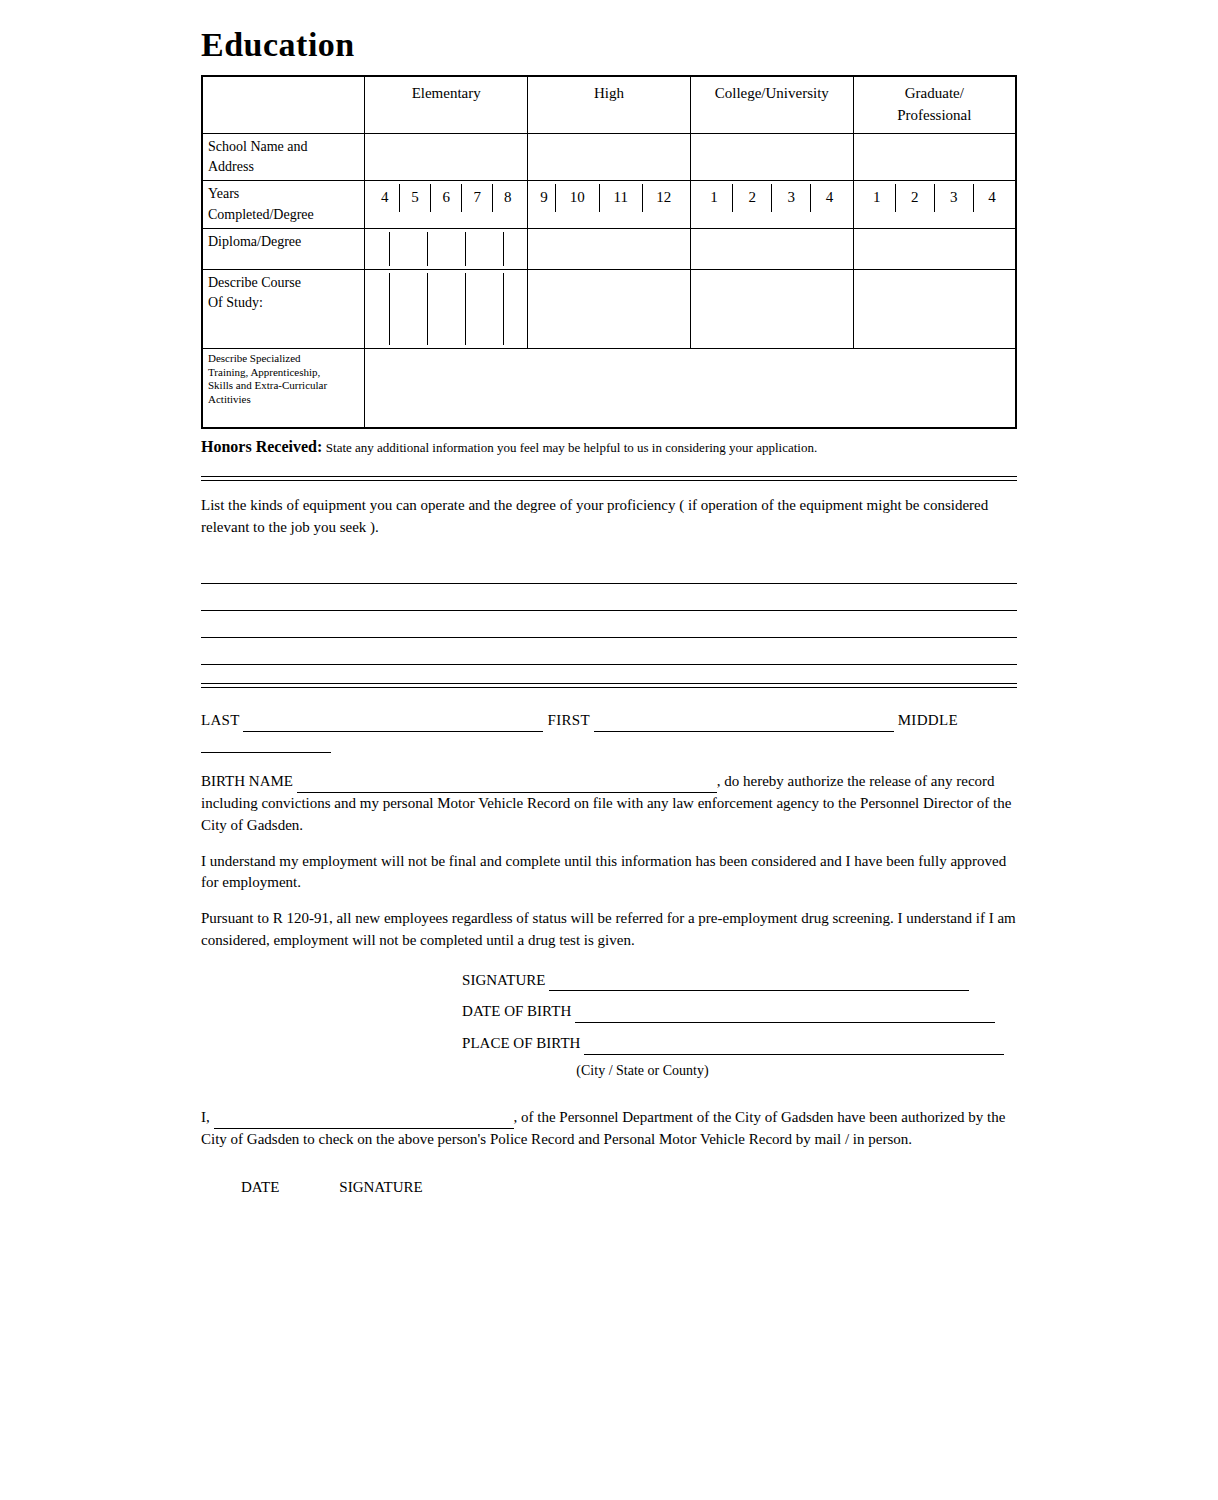Education
| | Elementary | High | College/University | Graduate/ Professional |
| --- | --- | --- | --- | --- |
| School Name and Address | | | | |
| Years Completed/Degree | / 4 / 5 / 6 / 7 / 8 / | / 9 / 10 / 11 / 12 / | / 1 / 2 / 3 / 4 / | / 1 / 2 / 3 / 4 / |
| Diploma/Degree | | | | |
| Describe Course Of Study: | | | | |
| Describe Specialized Training, Apprenticeship, Skills and Extra-Curricular Actitivies | |
Honors Received: State any additional information you feel may be helpful to us in considering your application.
List the kinds of equipment you can operate and the degree of your proficiency ( if operation of the equipment might be considered relevant to the job you seek ).
LAST FIRST MIDDLE
BIRTH NAME , do hereby authorize the release of any record including convictions and my personal Motor Vehicle Record on file with any law enforcement agency to the Personnel Director of the City of Gadsden.
I understand my employment will not be final and complete until this information has been considered and I have been fully approved for employment.
Pursuant to R 120-91, all new employees regardless of status will be referred for a pre-employment drug screening. I understand if I am considered, employment will not be completed until a drug test is given.
SIGNATURE
DATE OF BIRTH
PLACE OF BIRTH
(City / State or County)
I, , of the Personnel Department of the City of Gadsden have been authorized by the City of Gadsden to check on the above person's Police Record and Personal Motor Vehicle Record by mail / in person.
DATE SIGNATURE